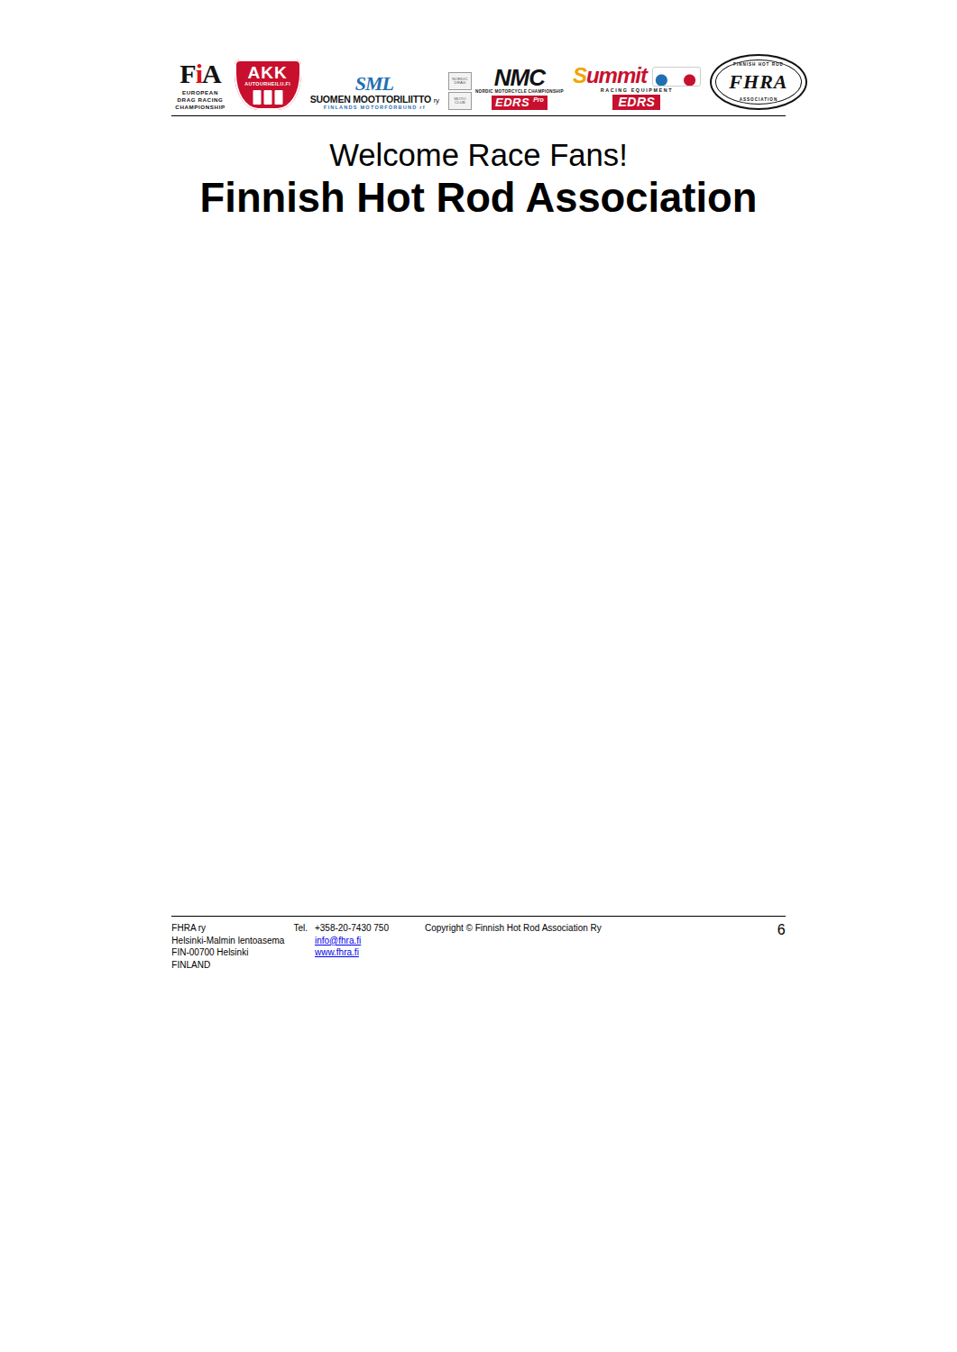Fi A
EUROPEAN
DRAG RACING
CHAMPIONSHIP
AKK
AUTOURHEILU.FI
SML
SUOMEN MOOTTORILIITTO ry
FINLANDS MOTORFÖRBUND rf
NORDIC
DRAG
MOTO
CLUB
NMC
NORDIC MOTORCYCLE CHAMPIONSHIP
EDRS Pro
Summit
RACING EQUIPMENT
EDRS
FINNISH HOT ROD
FHRA
ASSOCIATION
Welcome Race Fans!
Finnish Hot Rod Association
FHRA ry
Helsinki-Malmin lentoasema
FIN-00700 Helsinki
FINLAND
Tel.
+358-20-7430 750
info@fhra.fi
www.fhra.fi
Copyright © Finnish Hot Rod Association Ry
6